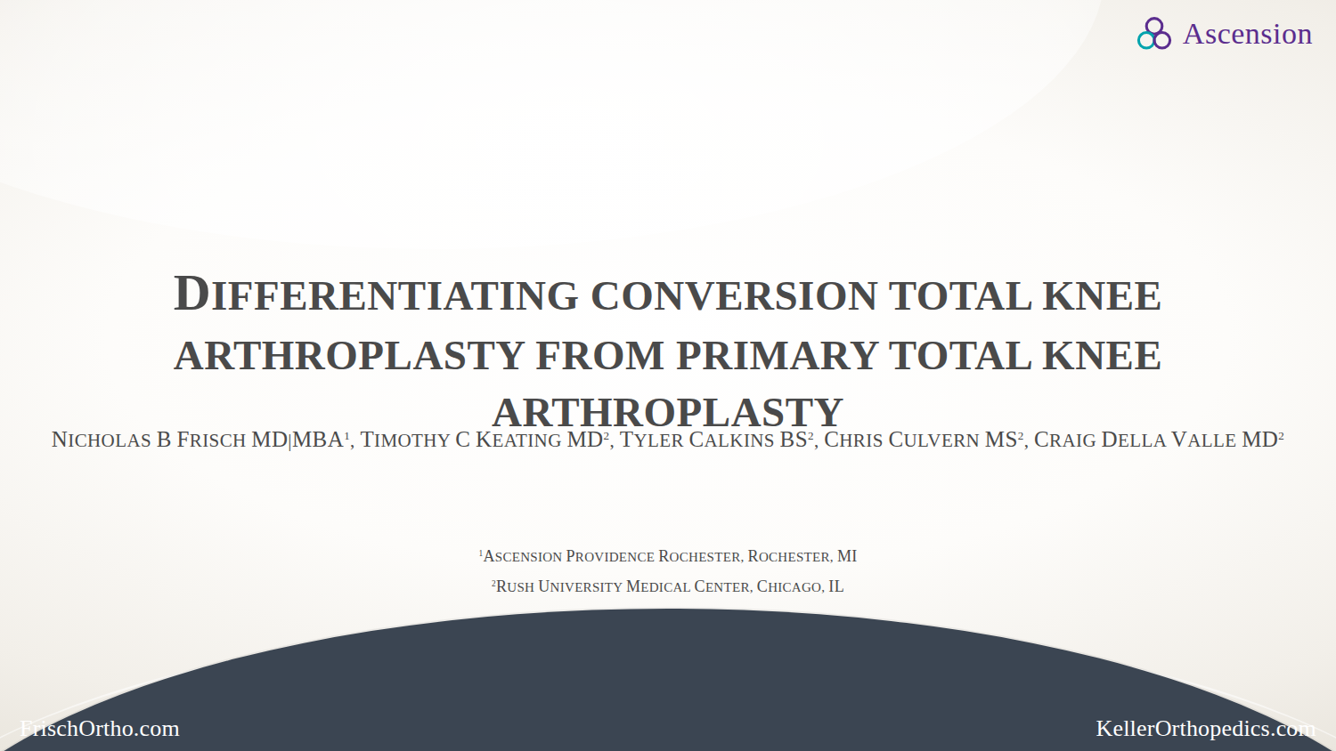Ascension
Differentiating conversion total knee arthroplasty from primary total knee arthroplasty
Nicholas B Frisch MD|MBA1, Timothy C Keating MD2, Tyler Calkins BS2, Chris Culvern MS2, Craig Della Valle MD2
1Ascension Providence Rochester, Rochester, MI
2Rush University Medical Center, Chicago, IL
FrischOrtho.com
KellerOrthopedics.com